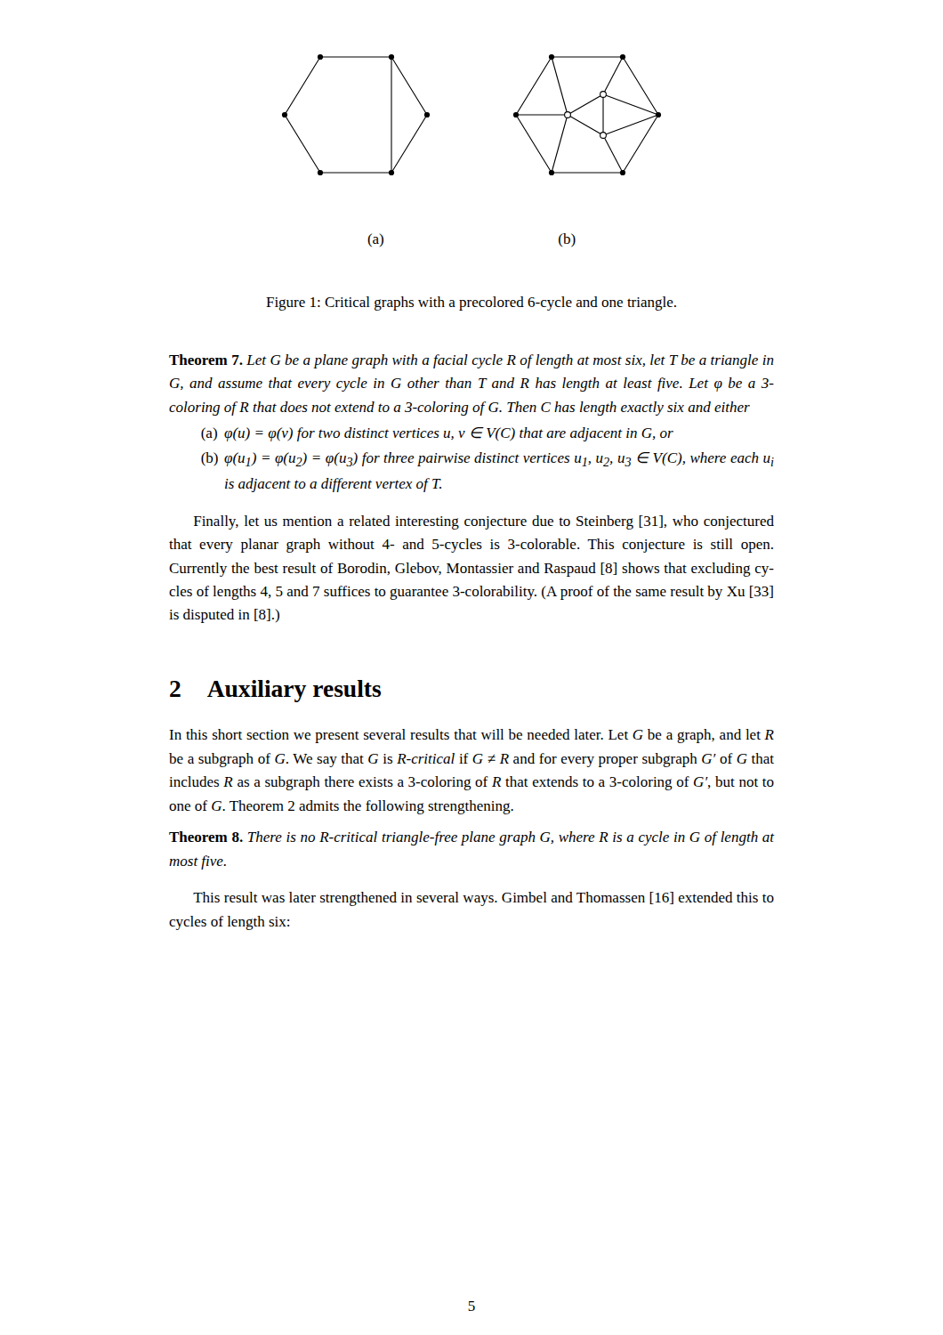(a)(b)
Figure 1: Critical graphs with a precolored 6-cycle and one triangle.
Theorem 7. Let G be a plane graph with a facial cycle R of length at most six, let T be a triangle in G, and assume that every cycle in G other than T and R has length at least five. Let φ be a 3-coloring of R that does not extend to a 3-coloring of G. Then C has length exactly six and either
(a) φ(u) = φ(v) for two distinct vertices u, v ∈ V(C) that are adjacent in G, or
(b) φ(u1) = φ(u2) = φ(u3) for three pairwise distinct vertices u1, u2, u3 ∈ V(C), where each ui is adjacent to a different vertex of T.
Finally, let us mention a related interesting conjecture due to Steinberg [31], who conjectured that every planar graph without 4- and 5-cycles is 3-colorable. This conjecture is still open. Currently the best result of Borodin, Glebov, Montassier and Raspaud [8] shows that excluding cycles of lengths 4, 5 and 7 suffices to guarantee 3-colorability. (A proof of the same result by Xu [33] is disputed in [8].)
2 Auxiliary results
In this short section we present several results that will be needed later. Let G be a graph, and let R be a subgraph of G. We say that G is R-critical if G ≠ R and for every proper subgraph G′ of G that includes R as a subgraph there exists a 3-coloring of R that extends to a 3-coloring of G′, but not to one of G. Theorem 2 admits the following strengthening.
Theorem 8. There is no R-critical triangle-free plane graph G, where R is a cycle in G of length at most five.
This result was later strengthened in several ways. Gimbel and Thomassen [16] extended this to cycles of length six:
5